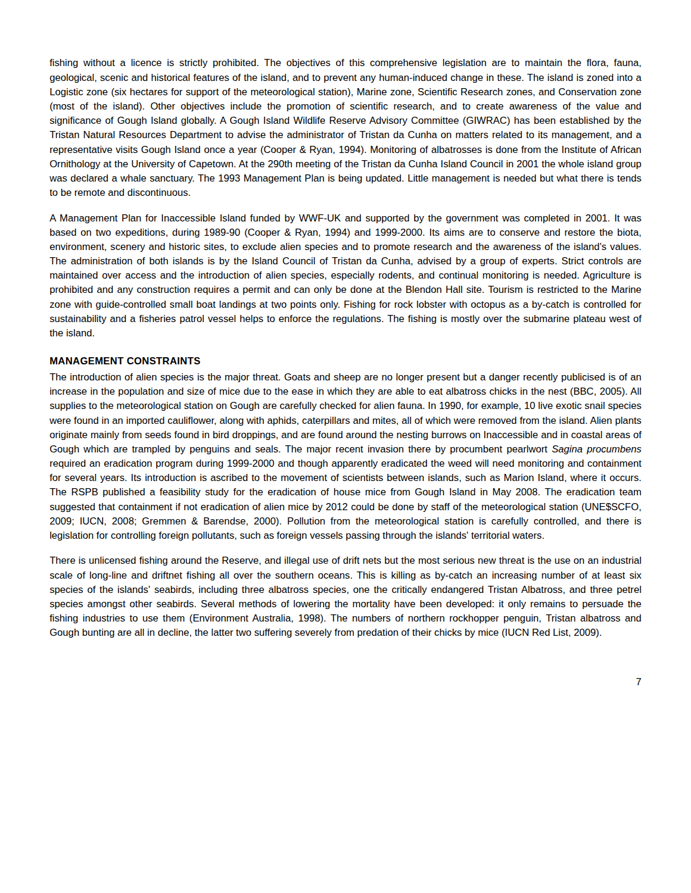fishing without a licence is strictly prohibited. The objectives of this comprehensive legislation are to maintain the flora, fauna, geological, scenic and historical features of the island, and to prevent any human-induced change in these. The island is zoned into a Logistic zone (six hectares for support of the meteorological station), Marine zone, Scientific Research zones, and Conservation zone (most of the island). Other objectives include the promotion of scientific research, and to create awareness of the value and significance of Gough Island globally. A Gough Island Wildlife Reserve Advisory Committee (GIWRAC) has been established by the Tristan Natural Resources Department to advise the administrator of Tristan da Cunha on matters related to its management, and a representative visits Gough Island once a year (Cooper & Ryan, 1994). Monitoring of albatrosses is done from the Institute of African Ornithology at the University of Capetown. At the 290th meeting of the Tristan da Cunha Island Council in 2001 the whole island group was declared a whale sanctuary. The 1993 Management Plan is being updated. Little management is needed but what there is tends to be remote and discontinuous.
A Management Plan for Inaccessible Island funded by WWF-UK and supported by the government was completed in 2001. It was based on two expeditions, during 1989-90 (Cooper & Ryan, 1994) and 1999-2000. Its aims are to conserve and restore the biota, environment, scenery and historic sites, to exclude alien species and to promote research and the awareness of the island's values. The administration of both islands is by the Island Council of Tristan da Cunha, advised by a group of experts. Strict controls are maintained over access and the introduction of alien species, especially rodents, and continual monitoring is needed. Agriculture is prohibited and any construction requires a permit and can only be done at the Blendon Hall site. Tourism is restricted to the Marine zone with guide-controlled small boat landings at two points only. Fishing for rock lobster with octopus as a by-catch is controlled for sustainability and a fisheries patrol vessel helps to enforce the regulations. The fishing is mostly over the submarine plateau west of the island.
MANAGEMENT CONSTRAINTS
The introduction of alien species is the major threat. Goats and sheep are no longer present but a danger recently publicised is of an increase in the population and size of mice due to the ease in which they are able to eat albatross chicks in the nest (BBC, 2005). All supplies to the meteorological station on Gough are carefully checked for alien fauna. In 1990, for example, 10 live exotic snail species were found in an imported cauliflower, along with aphids, caterpillars and mites, all of which were removed from the island. Alien plants originate mainly from seeds found in bird droppings, and are found around the nesting burrows on Inaccessible and in coastal areas of Gough which are trampled by penguins and seals. The major recent invasion there by procumbent pearlwort Sagina procumbens required an eradication program during 1999-2000 and though apparently eradicated the weed will need monitoring and containment for several years. Its introduction is ascribed to the movement of scientists between islands, such as Marion Island, where it occurs. The RSPB published a feasibility study for the eradication of house mice from Gough Island in May 2008. The eradication team suggested that containment if not eradication of alien mice by 2012 could be done by staff of the meteorological station (UNE$SCFO, 2009; IUCN, 2008; Gremmen & Barendse, 2000). Pollution from the meteorological station is carefully controlled, and there is legislation for controlling foreign pollutants, such as foreign vessels passing through the islands' territorial waters.
There is unlicensed fishing around the Reserve, and illegal use of drift nets but the most serious new threat is the use on an industrial scale of long-line and driftnet fishing all over the southern oceans. This is killing as by-catch an increasing number of at least six species of the islands' seabirds, including three albatross species, one the critically endangered Tristan Albatross, and three petrel species amongst other seabirds. Several methods of lowering the mortality have been developed: it only remains to persuade the fishing industries to use them (Environment Australia, 1998). The numbers of northern rockhopper penguin, Tristan albatross and Gough bunting are all in decline, the latter two suffering severely from predation of their chicks by mice (IUCN Red List, 2009).
7